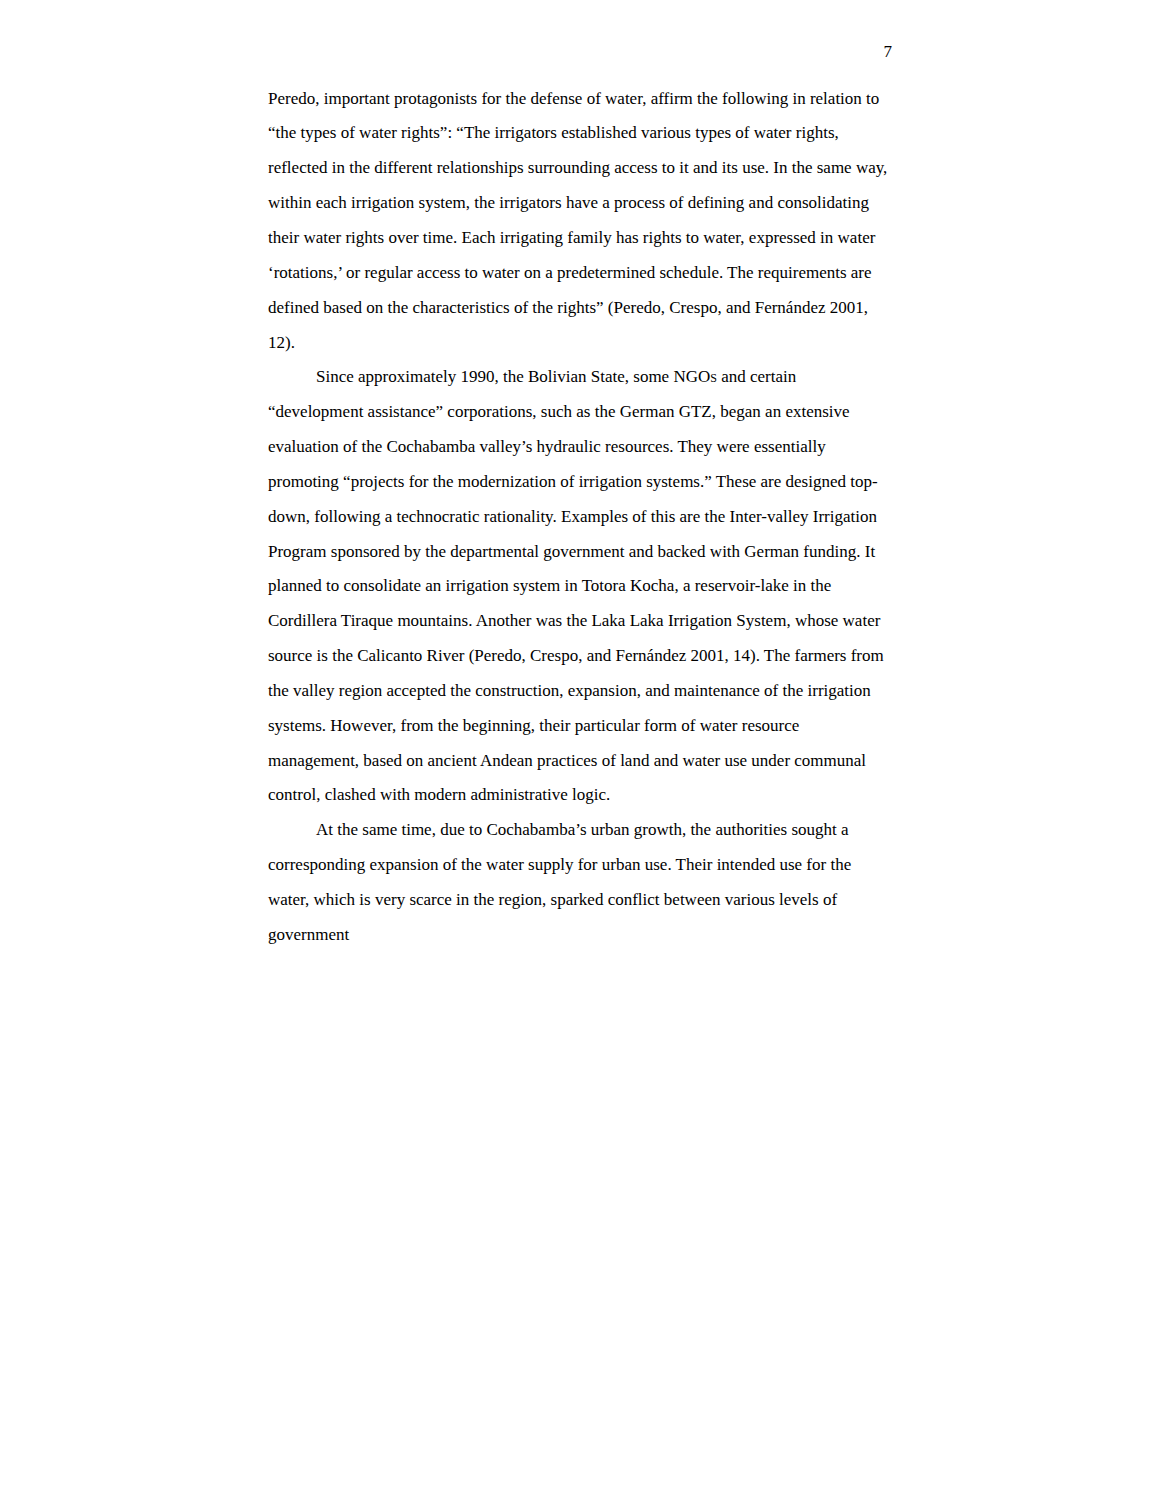7
Peredo, important protagonists for the defense of water, affirm the following in relation to “the types of water rights”: “The irrigators established various types of water rights, reflected in the different relationships surrounding access to it and its use. In the same way, within each irrigation system, the irrigators have a process of defining and consolidating their water rights over time. Each irrigating family has rights to water, expressed in water ‘rotations,’ or regular access to water on a predetermined schedule. The requirements are defined based on the characteristics of the rights” (Peredo, Crespo, and Fernández 2001, 12).
Since approximately 1990, the Bolivian State, some NGOs and certain “development assistance” corporations, such as the German GTZ, began an extensive evaluation of the Cochabamba valley’s hydraulic resources. They were essentially promoting “projects for the modernization of irrigation systems.” These are designed top-down, following a technocratic rationality. Examples of this are the Inter-valley Irrigation Program sponsored by the departmental government and backed with German funding. It planned to consolidate an irrigation system in Totora Kocha, a reservoir-lake in the Cordillera Tiraque mountains. Another was the Laka Laka Irrigation System, whose water source is the Calicanto River (Peredo, Crespo, and Fernández 2001, 14). The farmers from the valley region accepted the construction, expansion, and maintenance of the irrigation systems. However, from the beginning, their particular form of water resource management, based on ancient Andean practices of land and water use under communal control, clashed with modern administrative logic.
At the same time, due to Cochabamba’s urban growth, the authorities sought a corresponding expansion of the water supply for urban use. Their intended use for the water, which is very scarce in the region, sparked conflict between various levels of government